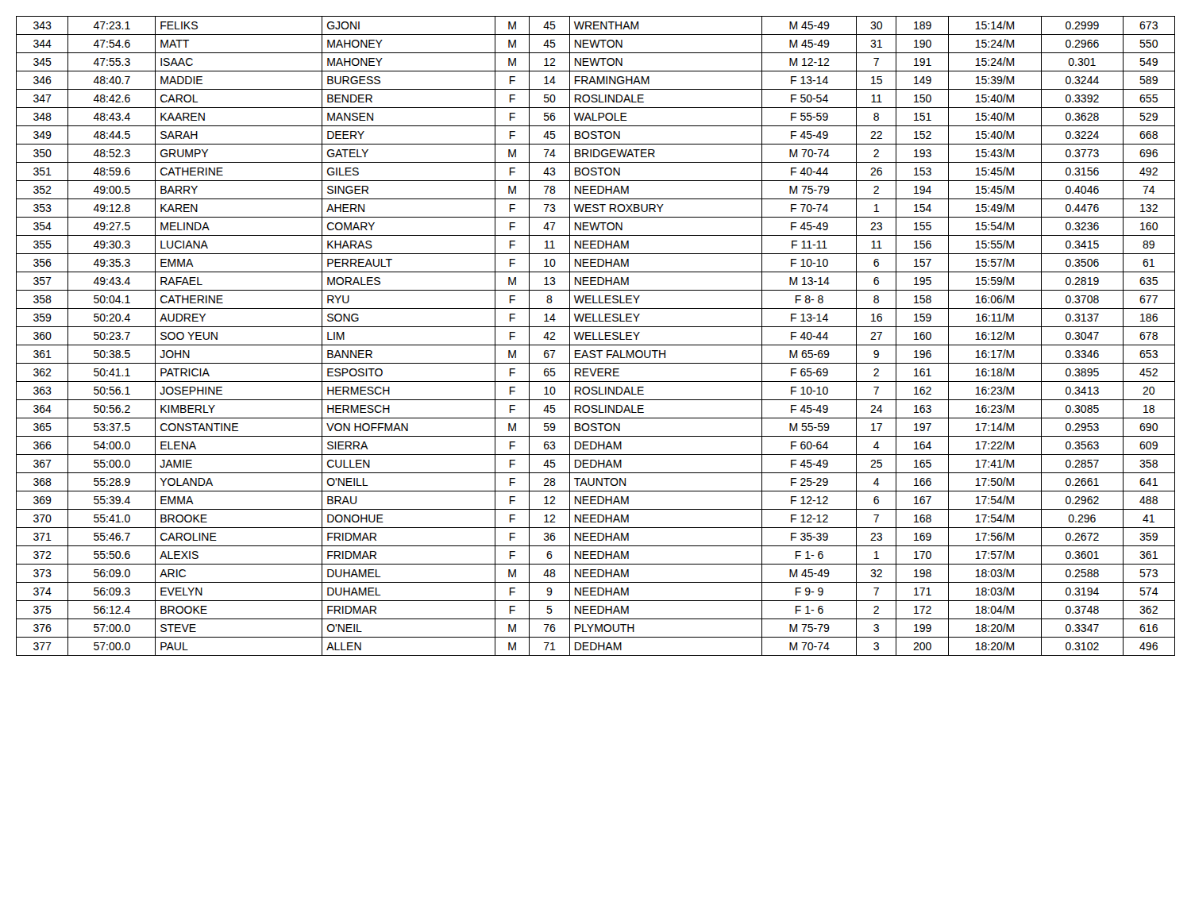| 343 | 47:23.1 | FELIKS | GJONI | M | 45 | WRENTHAM | M 45-49 | 30 | 189 | 15:14/M | 0.2999 | 673 |
| 344 | 47:54.6 | MATT | MAHONEY | M | 45 | NEWTON | M 45-49 | 31 | 190 | 15:24/M | 0.2966 | 550 |
| 345 | 47:55.3 | ISAAC | MAHONEY | M | 12 | NEWTON | M 12-12 | 7 | 191 | 15:24/M | 0.301 | 549 |
| 346 | 48:40.7 | MADDIE | BURGESS | F | 14 | FRAMINGHAM | F 13-14 | 15 | 149 | 15:39/M | 0.3244 | 589 |
| 347 | 48:42.6 | CAROL | BENDER | F | 50 | ROSLINDALE | F 50-54 | 11 | 150 | 15:40/M | 0.3392 | 655 |
| 348 | 48:43.4 | KAAREN | MANSEN | F | 56 | WALPOLE | F 55-59 | 8 | 151 | 15:40/M | 0.3628 | 529 |
| 349 | 48:44.5 | SARAH | DEERY | F | 45 | BOSTON | F 45-49 | 22 | 152 | 15:40/M | 0.3224 | 668 |
| 350 | 48:52.3 | GRUMPY | GATELY | M | 74 | BRIDGEWATER | M 70-74 | 2 | 193 | 15:43/M | 0.3773 | 696 |
| 351 | 48:59.6 | CATHERINE | GILES | F | 43 | BOSTON | F 40-44 | 26 | 153 | 15:45/M | 0.3156 | 492 |
| 352 | 49:00.5 | BARRY | SINGER | M | 78 | NEEDHAM | M 75-79 | 2 | 194 | 15:45/M | 0.4046 | 74 |
| 353 | 49:12.8 | KAREN | AHERN | F | 73 | WEST ROXBURY | F 70-74 | 1 | 154 | 15:49/M | 0.4476 | 132 |
| 354 | 49:27.5 | MELINDA | COMARY | F | 47 | NEWTON | F 45-49 | 23 | 155 | 15:54/M | 0.3236 | 160 |
| 355 | 49:30.3 | LUCIANA | KHARAS | F | 11 | NEEDHAM | F 11-11 | 11 | 156 | 15:55/M | 0.3415 | 89 |
| 356 | 49:35.3 | EMMA | PERREAULT | F | 10 | NEEDHAM | F 10-10 | 6 | 157 | 15:57/M | 0.3506 | 61 |
| 357 | 49:43.4 | RAFAEL | MORALES | M | 13 | NEEDHAM | M 13-14 | 6 | 195 | 15:59/M | 0.2819 | 635 |
| 358 | 50:04.1 | CATHERINE | RYU | F | 8 | WELLESLEY | F 8- 8 | 8 | 158 | 16:06/M | 0.3708 | 677 |
| 359 | 50:20.4 | AUDREY | SONG | F | 14 | WELLESLEY | F 13-14 | 16 | 159 | 16:11/M | 0.3137 | 186 |
| 360 | 50:23.7 | SOO YEUN | LIM | F | 42 | WELLESLEY | F 40-44 | 27 | 160 | 16:12/M | 0.3047 | 678 |
| 361 | 50:38.5 | JOHN | BANNER | M | 67 | EAST FALMOUTH | M 65-69 | 9 | 196 | 16:17/M | 0.3346 | 653 |
| 362 | 50:41.1 | PATRICIA | ESPOSITO | F | 65 | REVERE | F 65-69 | 2 | 161 | 16:18/M | 0.3895 | 452 |
| 363 | 50:56.1 | JOSEPHINE | HERMESCH | F | 10 | ROSLINDALE | F 10-10 | 7 | 162 | 16:23/M | 0.3413 | 20 |
| 364 | 50:56.2 | KIMBERLY | HERMESCH | F | 45 | ROSLINDALE | F 45-49 | 24 | 163 | 16:23/M | 0.3085 | 18 |
| 365 | 53:37.5 | CONSTANTINE | VON HOFFMAN | M | 59 | BOSTON | M 55-59 | 17 | 197 | 17:14/M | 0.2953 | 690 |
| 366 | 54:00.0 | ELENA | SIERRA | F | 63 | DEDHAM | F 60-64 | 4 | 164 | 17:22/M | 0.3563 | 609 |
| 367 | 55:00.0 | JAMIE | CULLEN | F | 45 | DEDHAM | F 45-49 | 25 | 165 | 17:41/M | 0.2857 | 358 |
| 368 | 55:28.9 | YOLANDA | O'NEILL | F | 28 | TAUNTON | F 25-29 | 4 | 166 | 17:50/M | 0.2661 | 641 |
| 369 | 55:39.4 | EMMA | BRAU | F | 12 | NEEDHAM | F 12-12 | 6 | 167 | 17:54/M | 0.2962 | 488 |
| 370 | 55:41.0 | BROOKE | DONOHUE | F | 12 | NEEDHAM | F 12-12 | 7 | 168 | 17:54/M | 0.296 | 41 |
| 371 | 55:46.7 | CAROLINE | FRIDMAR | F | 36 | NEEDHAM | F 35-39 | 23 | 169 | 17:56/M | 0.2672 | 359 |
| 372 | 55:50.6 | ALEXIS | FRIDMAR | F | 6 | NEEDHAM | F 1- 6 | 1 | 170 | 17:57/M | 0.3601 | 361 |
| 373 | 56:09.0 | ARIC | DUHAMEL | M | 48 | NEEDHAM | M 45-49 | 32 | 198 | 18:03/M | 0.2588 | 573 |
| 374 | 56:09.3 | EVELYN | DUHAMEL | F | 9 | NEEDHAM | F 9- 9 | 7 | 171 | 18:03/M | 0.3194 | 574 |
| 375 | 56:12.4 | BROOKE | FRIDMAR | F | 5 | NEEDHAM | F 1- 6 | 2 | 172 | 18:04/M | 0.3748 | 362 |
| 376 | 57:00.0 | STEVE | O'NEIL | M | 76 | PLYMOUTH | M 75-79 | 3 | 199 | 18:20/M | 0.3347 | 616 |
| 377 | 57:00.0 | PAUL | ALLEN | M | 71 | DEDHAM | M 70-74 | 3 | 200 | 18:20/M | 0.3102 | 496 |